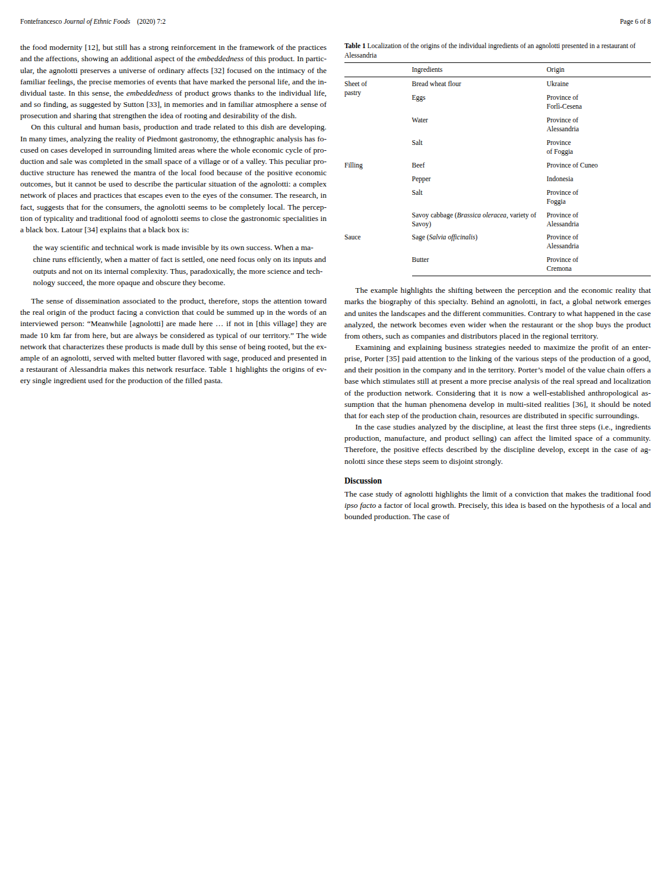Fontefrancesco Journal of Ethnic Foods (2020) 7:2
Page 6 of 8
the food modernity [12], but still has a strong reinforcement in the framework of the practices and the affections, showing an additional aspect of the embeddedness of this product. In particular, the agnolotti preserves a universe of ordinary affects [32] focused on the intimacy of the familiar feelings, the precise memories of events that have marked the personal life, and the individual taste. In this sense, the embeddedness of product grows thanks to the individual life, and so finding, as suggested by Sutton [33], in memories and in familiar atmosphere a sense of prosecution and sharing that strengthen the idea of rooting and desirability of the dish.
On this cultural and human basis, production and trade related to this dish are developing. In many times, analyzing the reality of Piedmont gastronomy, the ethnographic analysis has focused on cases developed in surrounding limited areas where the whole economic cycle of production and sale was completed in the small space of a village or of a valley. This peculiar productive structure has renewed the mantra of the local food because of the positive economic outcomes, but it cannot be used to describe the particular situation of the agnolotti: a complex network of places and practices that escapes even to the eyes of the consumer. The research, in fact, suggests that for the consumers, the agnolotti seems to be completely local. The perception of typicality and traditional food of agnolotti seems to close the gastronomic specialities in a black box. Latour [34] explains that a black box is:
the way scientific and technical work is made invisible by its own success. When a machine runs efficiently, when a matter of fact is settled, one need focus only on its inputs and outputs and not on its internal complexity. Thus, paradoxically, the more science and technology succeed, the more opaque and obscure they become.
The sense of dissemination associated to the product, therefore, stops the attention toward the real origin of the product facing a conviction that could be summed up in the words of an interviewed person: “Meanwhile [agnolotti] are made here … if not in [this village] they are made 10 km far from here, but are always be considered as typical of our territory.” The wide network that characterizes these products is made dull by this sense of being rooted, but the example of an agnolotti, served with melted butter flavored with sage, produced and presented in a restaurant of Alessandria makes this network resurface. Table 1 highlights the origins of every single ingredient used for the production of the filled pasta.
Table 1 Localization of the origins of the individual ingredients of an agnolotti presented in a restaurant of Alessandria
| | Ingredients | Origin |
| --- | --- | --- |
| Sheet of pastry | Bread wheat flour | Ukraine |
| Eggs | Province of Forlì-Cesena |
| Water | Province of Alessandria |
| Salt | Province of Foggia |
| Filling | Beef | Province of Cuneo |
| Pepper | Indonesia |
| Salt | Province of Foggia |
| Savoy cabbage ( Brassica oleracea , variety of Savoy) | Province of Alessandria |
| Sauce | Sage ( Salvia officinalis ) | Province of Alessandria |
| Butter | Province of Cremona |
The example highlights the shifting between the perception and the economic reality that marks the biography of this specialty. Behind an agnolotti, in fact, a global network emerges and unites the landscapes and the different communities. Contrary to what happened in the case analyzed, the network becomes even wider when the restaurant or the shop buys the product from others, such as companies and distributors placed in the regional territory.
Examining and explaining business strategies needed to maximize the profit of an enterprise, Porter [35] paid attention to the linking of the various steps of the production of a good, and their position in the company and in the territory. Porter’s model of the value chain offers a base which stimulates still at present a more precise analysis of the real spread and localization of the production network. Considering that it is now a well-established anthropological assumption that the human phenomena develop in multi-sited realities [36], it should be noted that for each step of the production chain, resources are distributed in specific surroundings.
In the case studies analyzed by the discipline, at least the first three steps (i.e., ingredients production, manufacture, and product selling) can affect the limited space of a community. Therefore, the positive effects described by the discipline develop, except in the case of agnolotti since these steps seem to disjoint strongly.
Discussion
The case study of agnolotti highlights the limit of a conviction that makes the traditional food ipso facto a factor of local growth. Precisely, this idea is based on the hypothesis of a local and bounded production. The case of